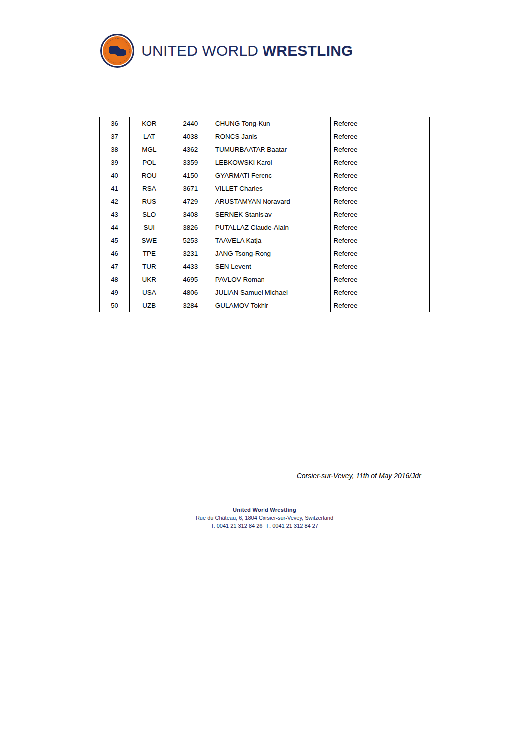UNITED WORLD WRESTLING
| 36 | KOR | 2440 | CHUNG Tong-Kun | Referee |
| 37 | LAT | 4038 | RONCS Janis | Referee |
| 38 | MGL | 4362 | TUMURBAATAR Baatar | Referee |
| 39 | POL | 3359 | LEBKOWSKI Karol | Referee |
| 40 | ROU | 4150 | GYARMATI Ferenc | Referee |
| 41 | RSA | 3671 | VILLET Charles | Referee |
| 42 | RUS | 4729 | ARUSTAMYAN Noravard | Referee |
| 43 | SLO | 3408 | SERNEK Stanislav | Referee |
| 44 | SUI | 3826 | PUTALLAZ Claude-Alain | Referee |
| 45 | SWE | 5253 | TAAVELA Katja | Referee |
| 46 | TPE | 3231 | JANG Tsong-Rong | Referee |
| 47 | TUR | 4433 | SEN Levent | Referee |
| 48 | UKR | 4695 | PAVLOV Roman | Referee |
| 49 | USA | 4806 | JULIAN Samuel Michael | Referee |
| 50 | UZB | 3284 | GULAMOV Tokhir | Referee |
Corsier-sur-Vevey, 11th of May 2016/Jdr
United World Wrestling
Rue du Château, 6, 1804 Corsier-sur-Vevey, Switzerland
T. 0041 21 312 84 26 F. 0041 21 312 84 27